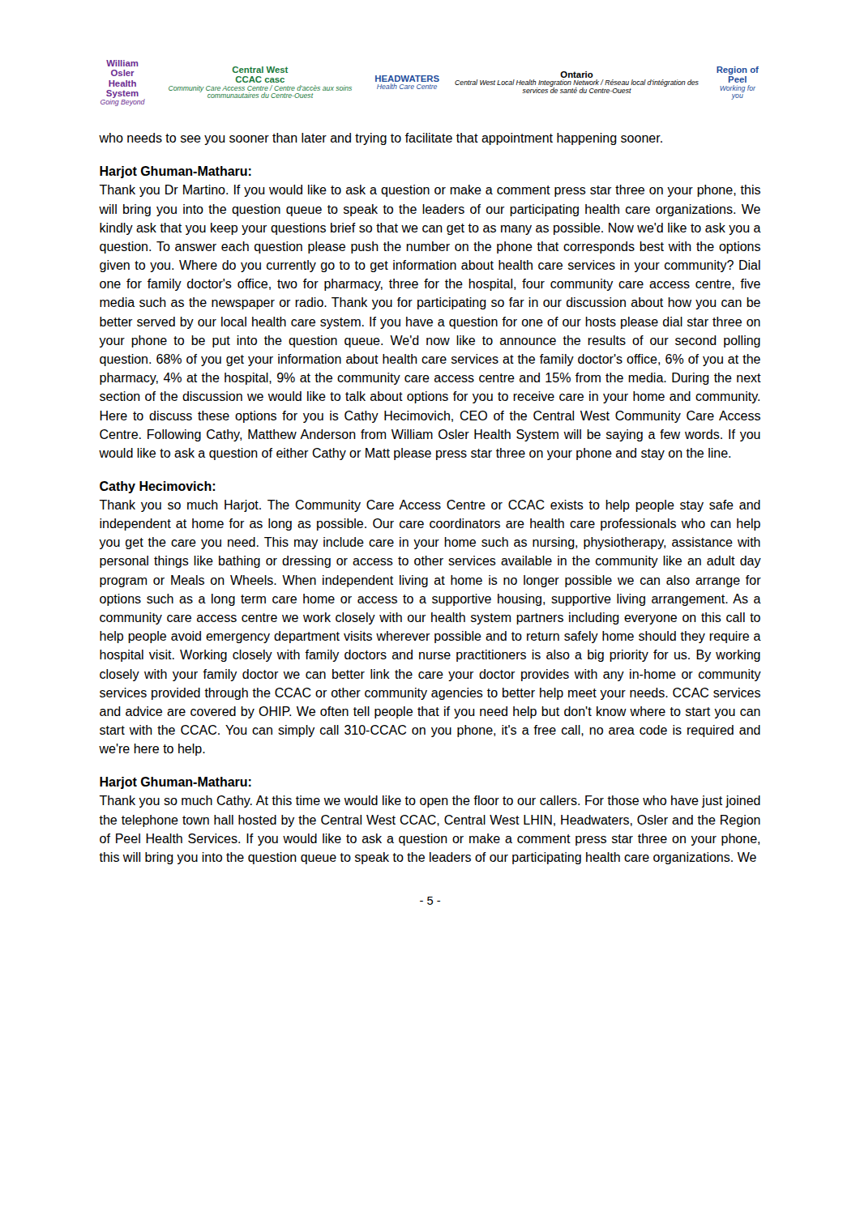William Osler Health System Going Beyond
Central West CCAC casc Community Care Access Centre / Centre d'accès aux soins communautaires du Centre-Ouest
HEADWATERS Health Care Centre
Ontario Central West Local Health Integration Network / Réseau local d'intégration des services de santé du Centre-Ouest
Region of Peel Working for you
who needs to see you sooner than later and trying to facilitate that appointment happening sooner.
Harjot Ghuman-Matharu:
Thank you Dr Martino. If you would like to ask a question or make a comment press star three on your phone, this will bring you into the question queue to speak to the leaders of our participating health care organizations. We kindly ask that you keep your questions brief so that we can get to as many as possible. Now we'd like to ask you a question. To answer each question please push the number on the phone that corresponds best with the options given to you. Where do you currently go to to get information about health care services in your community? Dial one for family doctor's office, two for pharmacy, three for the hospital, four community care access centre, five media such as the newspaper or radio. Thank you for participating so far in our discussion about how you can be better served by our local health care system. If you have a question for one of our hosts please dial star three on your phone to be put into the question queue. We'd now like to announce the results of our second polling question. 68% of you get your information about health care services at the family doctor's office, 6% of you at the pharmacy, 4% at the hospital, 9% at the community care access centre and 15% from the media. During the next section of the discussion we would like to talk about options for you to receive care in your home and community. Here to discuss these options for you is Cathy Hecimovich, CEO of the Central West Community Care Access Centre. Following Cathy, Matthew Anderson from William Osler Health System will be saying a few words. If you would like to ask a question of either Cathy or Matt please press star three on your phone and stay on the line.
Cathy Hecimovich:
Thank you so much Harjot. The Community Care Access Centre or CCAC exists to help people stay safe and independent at home for as long as possible. Our care coordinators are health care professionals who can help you get the care you need. This may include care in your home such as nursing, physiotherapy, assistance with personal things like bathing or dressing or access to other services available in the community like an adult day program or Meals on Wheels. When independent living at home is no longer possible we can also arrange for options such as a long term care home or access to a supportive housing, supportive living arrangement. As a community care access centre we work closely with our health system partners including everyone on this call to help people avoid emergency department visits wherever possible and to return safely home should they require a hospital visit. Working closely with family doctors and nurse practitioners is also a big priority for us. By working closely with your family doctor we can better link the care your doctor provides with any in-home or community services provided through the CCAC or other community agencies to better help meet your needs. CCAC services and advice are covered by OHIP. We often tell people that if you need help but don't know where to start you can start with the CCAC. You can simply call 310-CCAC on you phone, it's a free call, no area code is required and we're here to help.
Harjot Ghuman-Matharu:
Thank you so much Cathy. At this time we would like to open the floor to our callers. For those who have just joined the telephone town hall hosted by the Central West CCAC, Central West LHIN, Headwaters, Osler and the Region of Peel Health Services. If you would like to ask a question or make a comment press star three on your phone, this will bring you into the question queue to speak to the leaders of our participating health care organizations. We
- 5 -